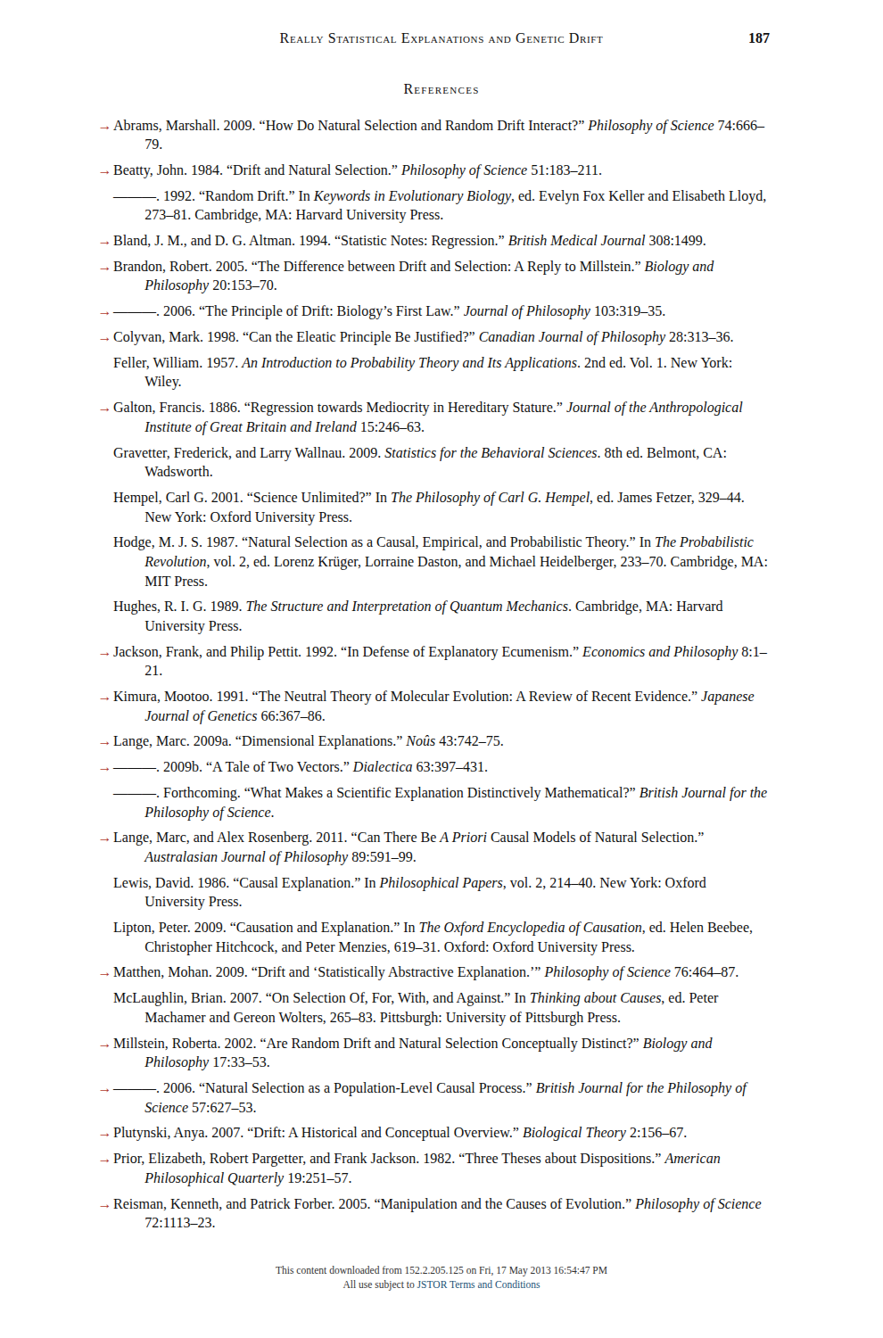187 Really Statistical Explanations and Genetic Drift
References
Abrams, Marshall. 2009. “How Do Natural Selection and Random Drift Interact?” Philosophy of Science 74:666–79.
Beatty, John. 1984. “Drift and Natural Selection.” Philosophy of Science 51:183–211.
———. 1992. “Random Drift.” In Keywords in Evolutionary Biology, ed. Evelyn Fox Keller and Elisabeth Lloyd, 273–81. Cambridge, MA: Harvard University Press.
Bland, J. M., and D. G. Altman. 1994. “Statistic Notes: Regression.” British Medical Journal 308:1499.
Brandon, Robert. 2005. “The Difference between Drift and Selection: A Reply to Millstein.” Biology and Philosophy 20:153–70.
———. 2006. “The Principle of Drift: Biology’s First Law.” Journal of Philosophy 103:319–35.
Colyvan, Mark. 1998. “Can the Eleatic Principle Be Justified?” Canadian Journal of Philosophy 28:313–36.
Feller, William. 1957. An Introduction to Probability Theory and Its Applications. 2nd ed. Vol. 1. New York: Wiley.
Galton, Francis. 1886. “Regression towards Mediocrity in Hereditary Stature.” Journal of the Anthropological Institute of Great Britain and Ireland 15:246–63.
Gravetter, Frederick, and Larry Wallnau. 2009. Statistics for the Behavioral Sciences. 8th ed. Belmont, CA: Wadsworth.
Hempel, Carl G. 2001. “Science Unlimited?” In The Philosophy of Carl G. Hempel, ed. James Fetzer, 329–44. New York: Oxford University Press.
Hodge, M. J. S. 1987. “Natural Selection as a Causal, Empirical, and Probabilistic Theory.” In The Probabilistic Revolution, vol. 2, ed. Lorenz Krüger, Lorraine Daston, and Michael Heidelberger, 233–70. Cambridge, MA: MIT Press.
Hughes, R. I. G. 1989. The Structure and Interpretation of Quantum Mechanics. Cambridge, MA: Harvard University Press.
Jackson, Frank, and Philip Pettit. 1992. “In Defense of Explanatory Ecumenism.” Economics and Philosophy 8:1–21.
Kimura, Mootoo. 1991. “The Neutral Theory of Molecular Evolution: A Review of Recent Evidence.” Japanese Journal of Genetics 66:367–86.
Lange, Marc. 2009a. “Dimensional Explanations.” Noûs 43:742–75.
———. 2009b. “A Tale of Two Vectors.” Dialectica 63:397–431.
———. Forthcoming. “What Makes a Scientific Explanation Distinctively Mathematical?” British Journal for the Philosophy of Science.
Lange, Marc, and Alex Rosenberg. 2011. “Can There Be A Priori Causal Models of Natural Selection.” Australasian Journal of Philosophy 89:591–99.
Lewis, David. 1986. “Causal Explanation.” In Philosophical Papers, vol. 2, 214–40. New York: Oxford University Press.
Lipton, Peter. 2009. “Causation and Explanation.” In The Oxford Encyclopedia of Causation, ed. Helen Beebee, Christopher Hitchcock, and Peter Menzies, 619–31. Oxford: Oxford University Press.
Matthen, Mohan. 2009. “Drift and ‘Statistically Abstractive Explanation.’” Philosophy of Science 76:464–87.
McLaughlin, Brian. 2007. “On Selection Of, For, With, and Against.” In Thinking about Causes, ed. Peter Machamer and Gereon Wolters, 265–83. Pittsburgh: University of Pittsburgh Press.
Millstein, Roberta. 2002. “Are Random Drift and Natural Selection Conceptually Distinct?” Biology and Philosophy 17:33–53.
———. 2006. “Natural Selection as a Population-Level Causal Process.” British Journal for the Philosophy of Science 57:627–53.
Plutynski, Anya. 2007. “Drift: A Historical and Conceptual Overview.” Biological Theory 2:156–67.
Prior, Elizabeth, Robert Pargetter, and Frank Jackson. 1982. “Three Theses about Dispositions.” American Philosophical Quarterly 19:251–57.
Reisman, Kenneth, and Patrick Forber. 2005. “Manipulation and the Causes of Evolution.” Philosophy of Science 72:1113–23.
This content downloaded from 152.2.205.125 on Fri, 17 May 2013 16:54:47 PM
All use subject to JSTOR Terms and Conditions